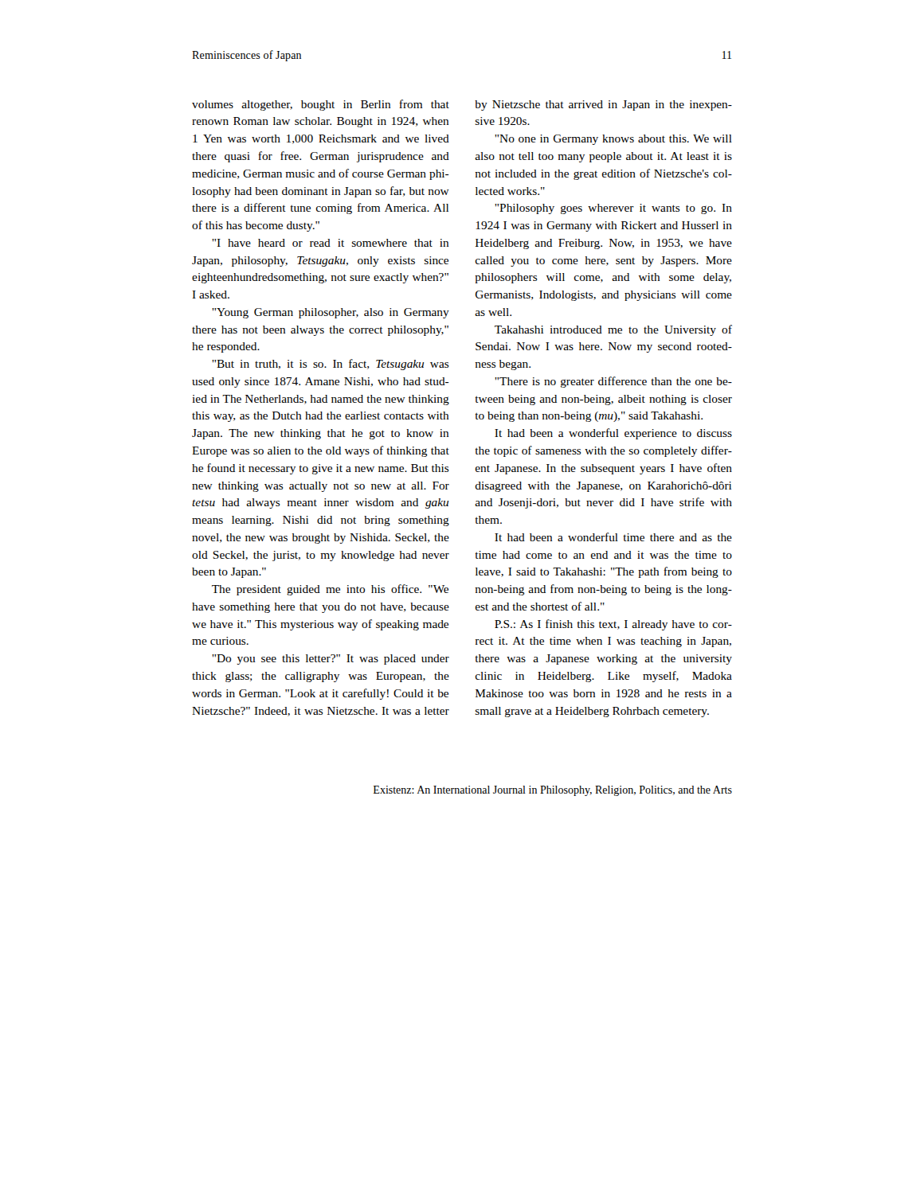Reminiscences of Japan 11
volumes altogether, bought in Berlin from that renown Roman law scholar. Bought in 1924, when 1 Yen was worth 1,000 Reichsmark and we lived there quasi for free. German jurisprudence and medicine, German music and of course German philosophy had been dominant in Japan so far, but now there is a different tune coming from America. All of this has become dusty."
"I have heard or read it somewhere that in Japan, philosophy, Tetsugaku, only exists since eighteenhundredsomething, not sure exactly when?" I asked.
"Young German philosopher, also in Germany there has not been always the correct philosophy," he responded.
"But in truth, it is so. In fact, Tetsugaku was used only since 1874. Amane Nishi, who had studied in The Netherlands, had named the new thinking this way, as the Dutch had the earliest contacts with Japan. The new thinking that he got to know in Europe was so alien to the old ways of thinking that he found it necessary to give it a new name. But this new thinking was actually not so new at all. For tetsu had always meant inner wisdom and gaku means learning. Nishi did not bring something novel, the new was brought by Nishida. Seckel, the old Seckel, the jurist, to my knowledge had never been to Japan."
The president guided me into his office. "We have something here that you do not have, because we have it." This mysterious way of speaking made me curious.
"Do you see this letter?" It was placed under thick glass; the calligraphy was European, the words in German. "Look at it carefully! Could it be Nietzsche?" Indeed, it was Nietzsche. It was a letter by Nietzsche that arrived in Japan in the inexpensive 1920s.
"No one in Germany knows about this. We will also not tell too many people about it. At least it is not included in the great edition of Nietzsche's collected works."
"Philosophy goes wherever it wants to go. In 1924 I was in Germany with Rickert and Husserl in Heidelberg and Freiburg. Now, in 1953, we have called you to come here, sent by Jaspers. More philosophers will come, and with some delay, Germanists, Indologists, and physicians will come as well.
Takahashi introduced me to the University of Sendai. Now I was here. Now my second rootedness began.
"There is no greater difference than the one between being and non-being, albeit nothing is closer to being than non-being (mu)," said Takahashi.
It had been a wonderful experience to discuss the topic of sameness with the so completely different Japanese. In the subsequent years I have often disagreed with the Japanese, on Karahorichô-dôri and Josenji-dori, but never did I have strife with them.
It had been a wonderful time there and as the time had come to an end and it was the time to leave, I said to Takahashi: "The path from being to non-being and from non-being to being is the longest and the shortest of all."
P.S.: As I finish this text, I already have to correct it. At the time when I was teaching in Japan, there was a Japanese working at the university clinic in Heidelberg. Like myself, Madoka Makinose too was born in 1928 and he rests in a small grave at a Heidelberg Rohrbach cemetery.
Existenz: An International Journal in Philosophy, Religion, Politics, and the Arts